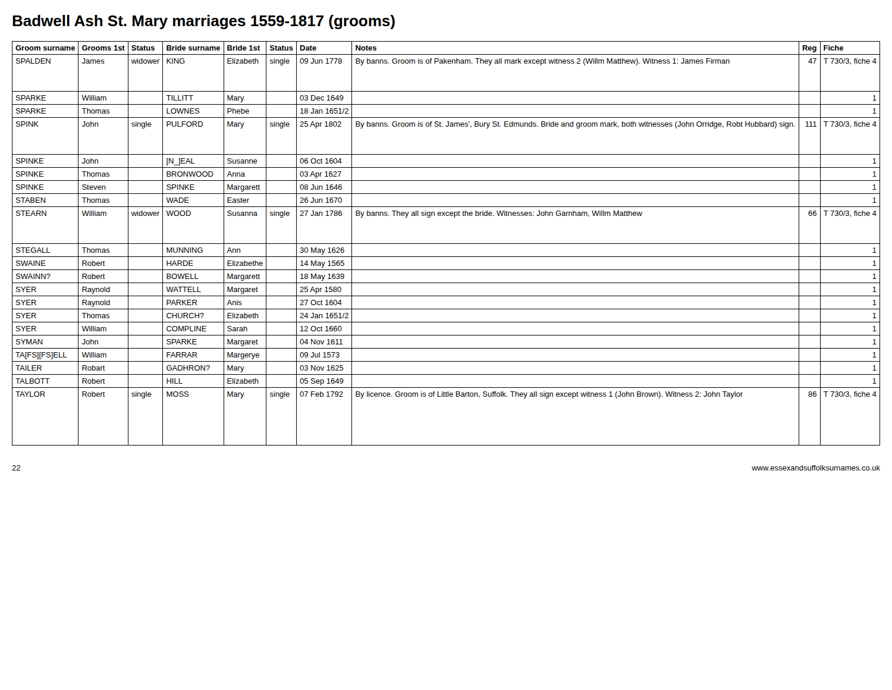Badwell Ash St. Mary marriages 1559-1817 (grooms)
| Groom surname | Grooms 1st | Status | Bride surname | Bride 1st | Status | Date | Notes | Reg | Fiche |
| --- | --- | --- | --- | --- | --- | --- | --- | --- | --- |
| SPALDEN | James | widower | KING | Elizabeth | single | 09 Jun 1778 | By banns. Groom is of Pakenham. They all mark except witness 2 (Willm Matthew). Witness 1: James Firman | 47 | T 730/3, fiche 4 |
| SPARKE | William | | TILLITT | Mary | | 03 Dec 1649 | | | 1 |
| SPARKE | Thomas | | LOWNES | Phebe | | 18 Jan 1651/2 | | | 1 |
| SPINK | John | single | PULFORD | Mary | single | 25 Apr 1802 | By banns. Groom is of St. James', Bury St. Edmunds. Bride and groom mark, both witnesses (John Orridge, Robt Hubbard) sign. | 111 | T 730/3, fiche 4 |
| SPINKE | John | | [N_]EAL | Susanne | | 06 Oct 1604 | | | 1 |
| SPINKE | Thomas | | BRONWOOD | Anna | | 03 Apr 1627 | | | 1 |
| SPINKE | Steven | | SPINKE | Margarett | | 08 Jun 1646 | | | 1 |
| STABEN | Thomas | | WADE | Easter | | 26 Jun 1670 | | | 1 |
| STEARN | William | widower | WOOD | Susanna | single | 27 Jan 1786 | By banns. They all sign except the bride. Witnesses: John Garnham, Willm Matthew | 66 | T 730/3, fiche 4 |
| STEGALL | Thomas | | MUNNING | Ann | | 30 May 1626 | | | 1 |
| SWAINE | Robert | | HARDE | Elizabethe | | 14 May 1565 | | | 1 |
| SWAINN? | Robert | | BOWELL | Margarett | | 18 May 1639 | | | 1 |
| SYER | Raynold | | WATTELL | Margaret | | 25 Apr 1580 | | | 1 |
| SYER | Raynold | | PARKER | Anis | | 27 Oct 1604 | | | 1 |
| SYER | Thomas | | CHURCH? | Elizabeth | | 24 Jan 1651/2 | | | 1 |
| SYER | William | | COMPLINE | Sarah | | 12 Oct 1660 | | | 1 |
| SYMAN | John | | SPARKE | Margaret | | 04 Nov 1611 | | | 1 |
| TA[FS][FS]ELL | William | | FARRAR | Margerye | | 09 Jul 1573 | | | 1 |
| TAILER | Robart | | GADHRON? | Mary | | 03 Nov 1625 | | | 1 |
| TALBOTT | Robert | | HILL | Elizabeth | | 05 Sep 1649 | | | 1 |
| TAYLOR | Robert | single | MOSS | Mary | single | 07 Feb 1792 | By licence. Groom is of Little Barton, Suffolk. They all sign except witness 1 (John Brown). Witness 2: John Taylor | 86 | T 730/3, fiche 4 |
22 www.essexandsuffolksurnames.co.uk